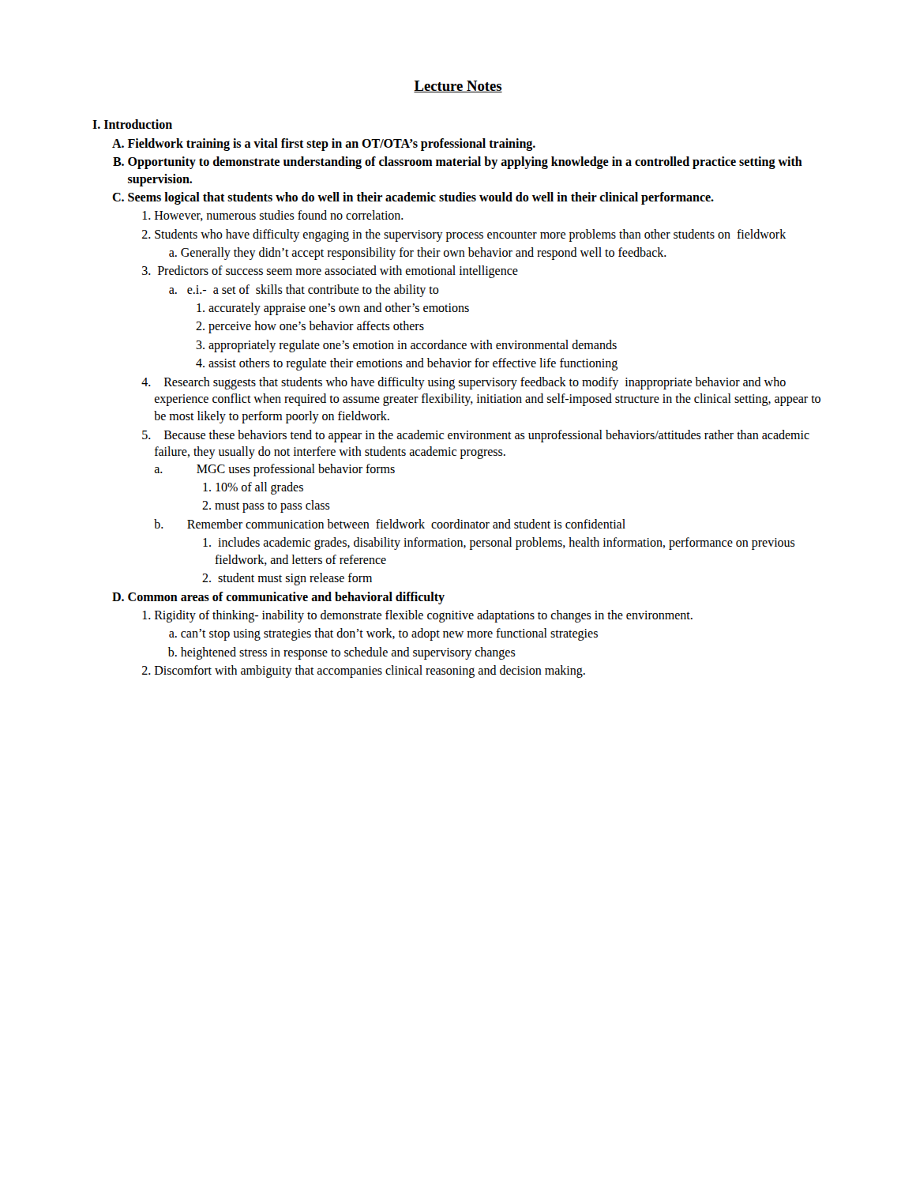Lecture Notes
Introduction
Fieldwork training is a vital first step in an OT/OTA’s professional training.
Opportunity to demonstrate understanding of classroom material by applying knowledge in a controlled practice setting with supervision.
Seems logical that students who do well in their academic studies would do well in their clinical performance.
However, numerous studies found no correlation.
Students who have difficulty engaging in the supervisory process encounter more problems than other students on fieldwork
Generally they didn’t accept responsibility for their own behavior and respond well to feedback.
Predictors of success seem more associated with emotional intelligence
e.i.- a set of skills that contribute to the ability to
accurately appraise one’s own and other’s emotions
perceive how one’s behavior affects others
appropriately regulate one’s emotion in accordance with environmental demands
assist others to regulate their emotions and behavior for effective life functioning
Research suggests that students who have difficulty using supervisory feedback to modify inappropriate behavior and who experience conflict when required to assume greater flexibility, initiation and self-imposed structure in the clinical setting, appear to be most likely to perform poorly on fieldwork.
Because these behaviors tend to appear in the academic environment as unprofessional behaviors/attitudes rather than academic failure, they usually do not interfere with students academic progress.
a. MGC uses professional behavior forms
10% of all grades
must pass to pass class
b. Remember communication between fieldwork coordinator and student is confidential
includes academic grades, disability information, personal problems, health information, performance on previous fieldwork, and letters of reference
student must sign release form
Common areas of communicative and behavioral difficulty
Rigidity of thinking- inability to demonstrate flexible cognitive adaptations to changes in the environment.
can’t stop using strategies that don’t work, to adopt new more functional strategies
heightened stress in response to schedule and supervisory changes
Discomfort with ambiguity that accompanies clinical reasoning and decision making.